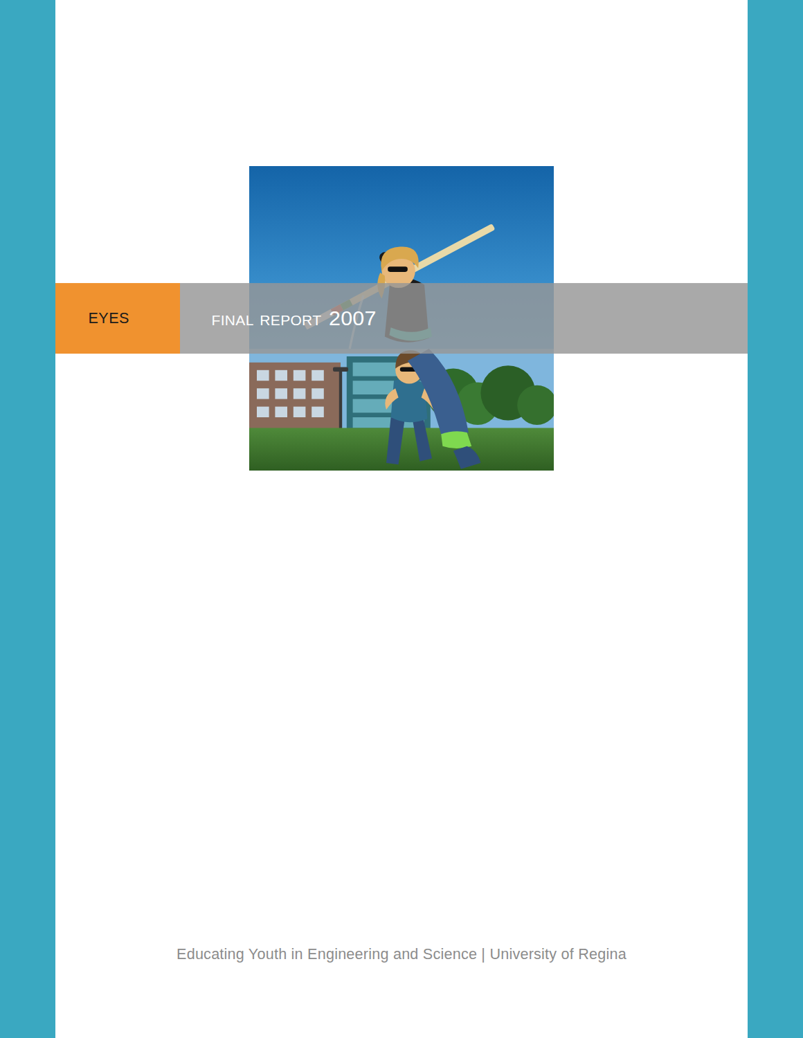Youth launching a rocket-powered stick into the air on a university lawn Two photographs stacked: above, a young person in a black jacket swings a long striped pole against a clear blue sky; below, another youth in a blue tank top stands on green grass in front of glass-and-brick campus buildings, watching.
EYES
Final Report 2007
Educating Youth in Engineering and Science | University of Regina